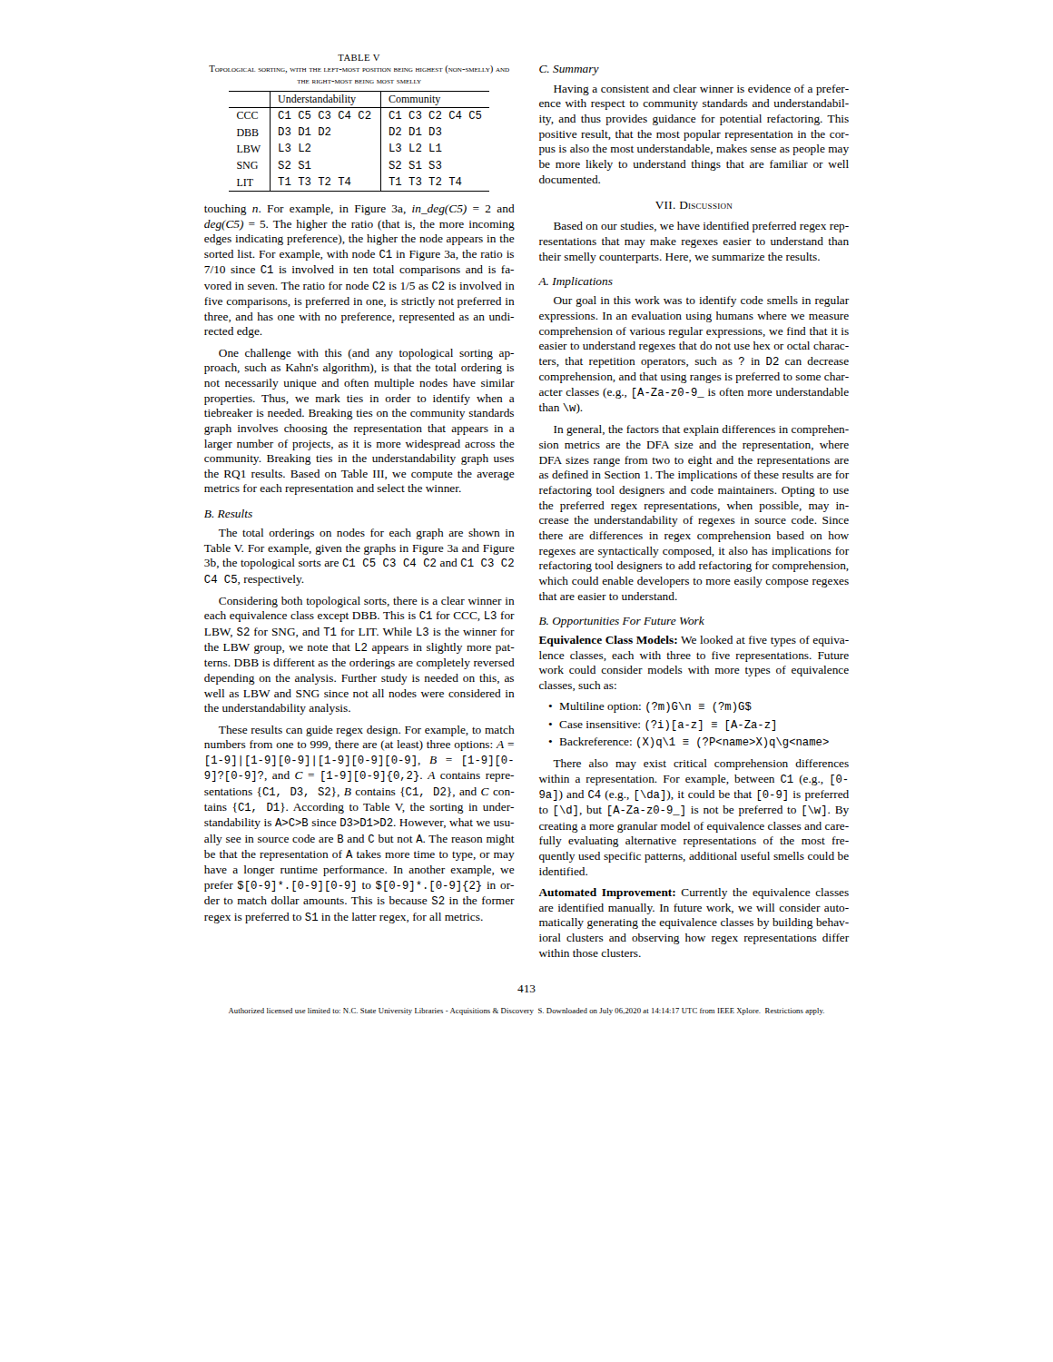TABLE V Topological sorting, with the left-most position being highest (non-smelly) and the right-most being most smelly
| | Understandability | Community |
| --- | --- | --- |
| CCC | C1 C5 C3 C4 C2 | C1 C3 C2 C4 C5 |
| DBB | D3 D1 D2 | D2 D1 D3 |
| LBW | L3 L2 | L3 L2 L1 |
| SNG | S2 S1 | S2 S1 S3 |
| LIT | T1 T3 T2 T4 | T1 T3 T2 T4 |
touching n. For example, in Figure 3a, in_deg(C5) = 2 and deg(C5) = 5. The higher the ratio (that is, the more incoming edges indicating preference), the higher the node appears in the sorted list. For example, with node C1 in Figure 3a, the ratio is 7/10 since C1 is involved in ten total comparisons and is favored in seven. The ratio for node C2 is 1/5 as C2 is involved in five comparisons, is preferred in one, is strictly not preferred in three, and has one with no preference, represented as an undirected edge.
One challenge with this (and any topological sorting approach, such as Kahn's algorithm), is that the total ordering is not necessarily unique and often multiple nodes have similar properties. Thus, we mark ties in order to identify when a tiebreaker is needed. Breaking ties on the community standards graph involves choosing the representation that appears in a larger number of projects, as it is more widespread across the community. Breaking ties in the understandability graph uses the RQ1 results. Based on Table III, we compute the average metrics for each representation and select the winner.
B. Results
The total orderings on nodes for each graph are shown in Table V. For example, given the graphs in Figure 3a and Figure 3b, the topological sorts are C1 C5 C3 C4 C2 and C1 C3 C2 C4 C5, respectively.
Considering both topological sorts, there is a clear winner in each equivalence class except DBB. This is C1 for CCC, L3 for LBW, S2 for SNG, and T1 for LIT. While L3 is the winner for the LBW group, we note that L2 appears in slightly more patterns. DBB is different as the orderings are completely reversed depending on the analysis. Further study is needed on this, as well as LBW and SNG since not all nodes were considered in the understandability analysis.
These results can guide regex design. For example, to match numbers from one to 999, there are (at least) three options: A = [1-9]|[1-9][0-9]|[1-9][0-9][0-9], B = [1-9][0-9]?[0-9]?, and C = [1-9][0-9]{0,2}. A contains representations {C1, D3, S2}, B contains {C1, D2}, and C contains {C1, D1}. According to Table V, the sorting in understandability is A>C>B since D3>D1>D2. However, what we usually see in source code are B and C but not A. The reason might be that the representation of A takes more time to type, or may have a longer runtime performance. In another example, we prefer $[0-9]*.[0-9][0-9] to $[0-9]*.[0-9]{2} in order to match dollar amounts. This is because S2 in the former regex is preferred to S1 in the latter regex, for all metrics.
C. Summary
Having a consistent and clear winner is evidence of a preference with respect to community standards and understandability, and thus provides guidance for potential refactoring. This positive result, that the most popular representation in the corpus is also the most understandable, makes sense as people may be more likely to understand things that are familiar or well documented.
VII. Discussion
Based on our studies, we have identified preferred regex representations that may make regexes easier to understand than their smelly counterparts. Here, we summarize the results.
A. Implications
Our goal in this work was to identify code smells in regular expressions. In an evaluation using humans where we measure comprehension of various regular expressions, we find that it is easier to understand regexes that do not use hex or octal characters, that repetition operators, such as ? in D2 can decrease comprehension, and that using ranges is preferred to some character classes (e.g., [A-Za-z0-9_ is often more understandable than \w).
In general, the factors that explain differences in comprehension metrics are the DFA size and the representation, where DFA sizes range from two to eight and the representations are as defined in Section 1. The implications of these results are for refactoring tool designers and code maintainers. Opting to use the preferred regex representations, when possible, may increase the understandability of regexes in source code. Since there are differences in regex comprehension based on how regexes are syntactically composed, it also has implications for refactoring tool designers to add refactoring for comprehension, which could enable developers to more easily compose regexes that are easier to understand.
B. Opportunities For Future Work
Equivalence Class Models: We looked at five types of equivalence classes, each with three to five representations. Future work could consider models with more types of equivalence classes, such as:
Multiline option: (?m)G\n ≡ (?m)G$
Case insensitive: (?i)[a-z] ≡ [A-Za-z]
Backreference: (X)q\1 ≡ (?P<name>X)q\g<name>
There also may exist critical comprehension differences within a representation. For example, between C1 (e.g., [0-9a]) and C4 (e.g., [\da]), it could be that [0-9] is preferred to [\d], but [A-Za-z0-9_] is not be preferred to [\w]. By creating a more granular model of equivalence classes and carefully evaluating alternative representations of the most frequently used specific patterns, additional useful smells could be identified.
Automated Improvement: Currently the equivalence classes are identified manually. In future work, we will consider automatically generating the equivalence classes by building behavioral clusters and observing how regex representations differ within those clusters.
413
Authorized licensed use limited to: N.C. State University Libraries - Acquisitions & Discovery S. Downloaded on July 06,2020 at 14:14:17 UTC from IEEE Xplore. Restrictions apply.